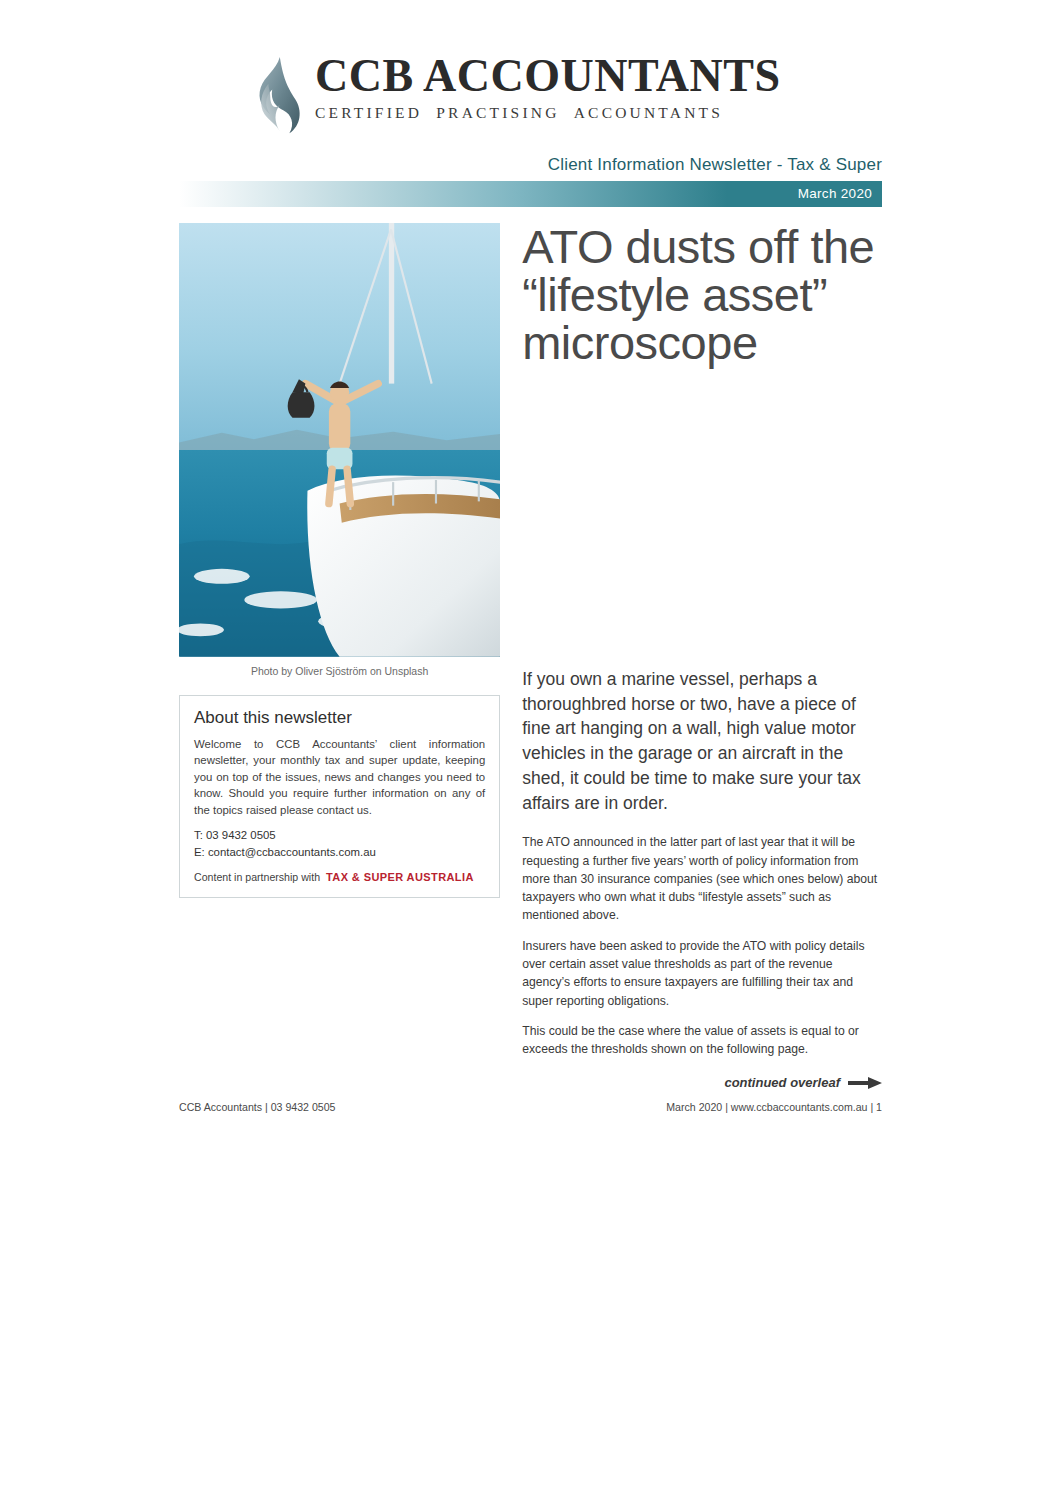CCB ACCOUNTANTS
CERTIFIED PRACTISING ACCOUNTANTS
Client Information Newsletter - Tax & Super
March 2020
Photo by Oliver Sjöström on Unsplash
About this newsletter
Welcome to CCB Accountants’ client information newsletter, your monthly tax and super update, keeping you on top of the issues, news and changes you need to know. Should you require further information on any of the topics raised please contact us.
T: 03 9432 0505
E: contact@ccbaccountants.com.au
Content in partnership with TAX & SUPER AUSTRALIA
ATO dusts off the “lifestyle asset” microscope
If you own a marine vessel, perhaps a thoroughbred horse or two, have a piece of fine art hanging on a wall, high value motor vehicles in the garage or an aircraft in the shed, it could be time to make sure your tax affairs are in order.
The ATO announced in the latter part of last year that it will be requesting a further five years’ worth of policy information from more than 30 insurance companies (see which ones below) about taxpayers who own what it dubs “lifestyle assets” such as mentioned above.
Insurers have been asked to provide the ATO with policy details over certain asset value thresholds as part of the revenue agency’s efforts to ensure taxpayers are fulfilling their tax and super reporting obligations.
This could be the case where the value of assets is equal to or exceeds the thresholds shown on the following page.
continued overleaf
CCB Accountants | 03 9432 0505
March 2020 | www.ccbaccountants.com.au | 1